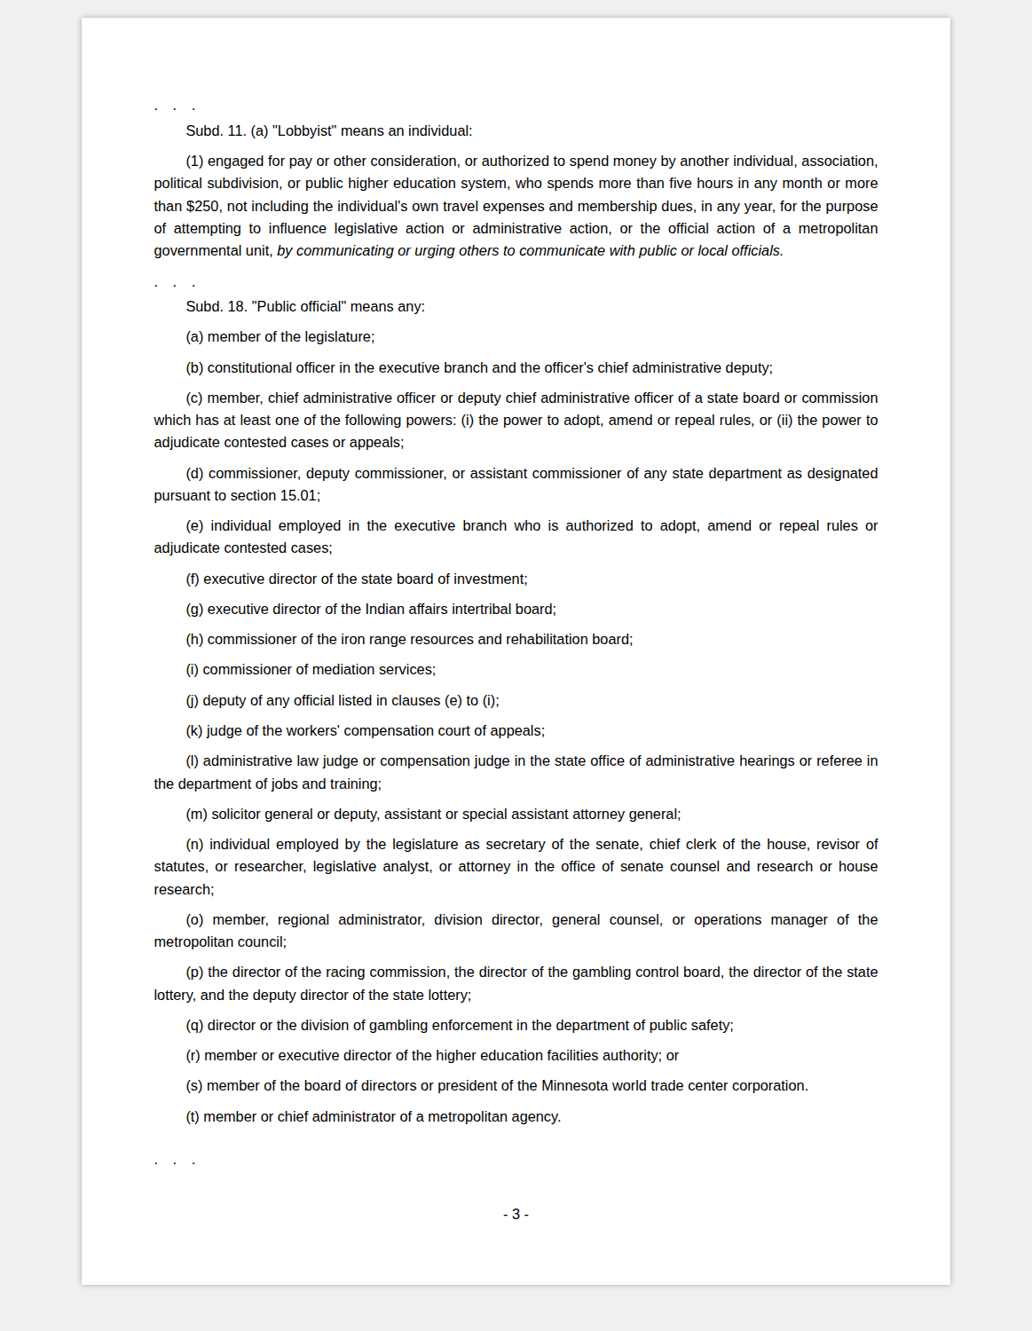. . .
Subd. 11. (a) "Lobbyist" means an individual:
(1) engaged for pay or other consideration, or authorized to spend money by another individual, association, political subdivision, or public higher education system, who spends more than five hours in any month or more than $250, not including the individual's own travel expenses and membership dues, in any year, for the purpose of attempting to influence legislative action or administrative action, or the official action of a metropolitan governmental unit, by communicating or urging others to communicate with public or local officials.
. . .
Subd. 18. "Public official" means any:
(a) member of the legislature;
(b) constitutional officer in the executive branch and the officer's chief administrative deputy;
(c) member, chief administrative officer or deputy chief administrative officer of a state board or commission which has at least one of the following powers: (i) the power to adopt, amend or repeal rules, or (ii) the power to adjudicate contested cases or appeals;
(d) commissioner, deputy commissioner, or assistant commissioner of any state department as designated pursuant to section 15.01;
(e) individual employed in the executive branch who is authorized to adopt, amend or repeal rules or adjudicate contested cases;
(f) executive director of the state board of investment;
(g) executive director of the Indian affairs intertribal board;
(h) commissioner of the iron range resources and rehabilitation board;
(i) commissioner of mediation services;
(j) deputy of any official listed in clauses (e) to (i);
(k) judge of the workers' compensation court of appeals;
(l) administrative law judge or compensation judge in the state office of administrative hearings or referee in the department of jobs and training;
(m) solicitor general or deputy, assistant or special assistant attorney general;
(n) individual employed by the legislature as secretary of the senate, chief clerk of the house, revisor of statutes, or researcher, legislative analyst, or attorney in the office of senate counsel and research or house research;
(o) member, regional administrator, division director, general counsel, or operations manager of the metropolitan council;
(p) the director of the racing commission, the director of the gambling control board, the director of the state lottery, and the deputy director of the state lottery;
(q) director or the division of gambling enforcement in the department of public safety;
(r) member or executive director of the higher education facilities authority; or
(s) member of the board of directors or president of the Minnesota world trade center corporation.
(t) member or chief administrator of a metropolitan agency.
. . .
- 3 -